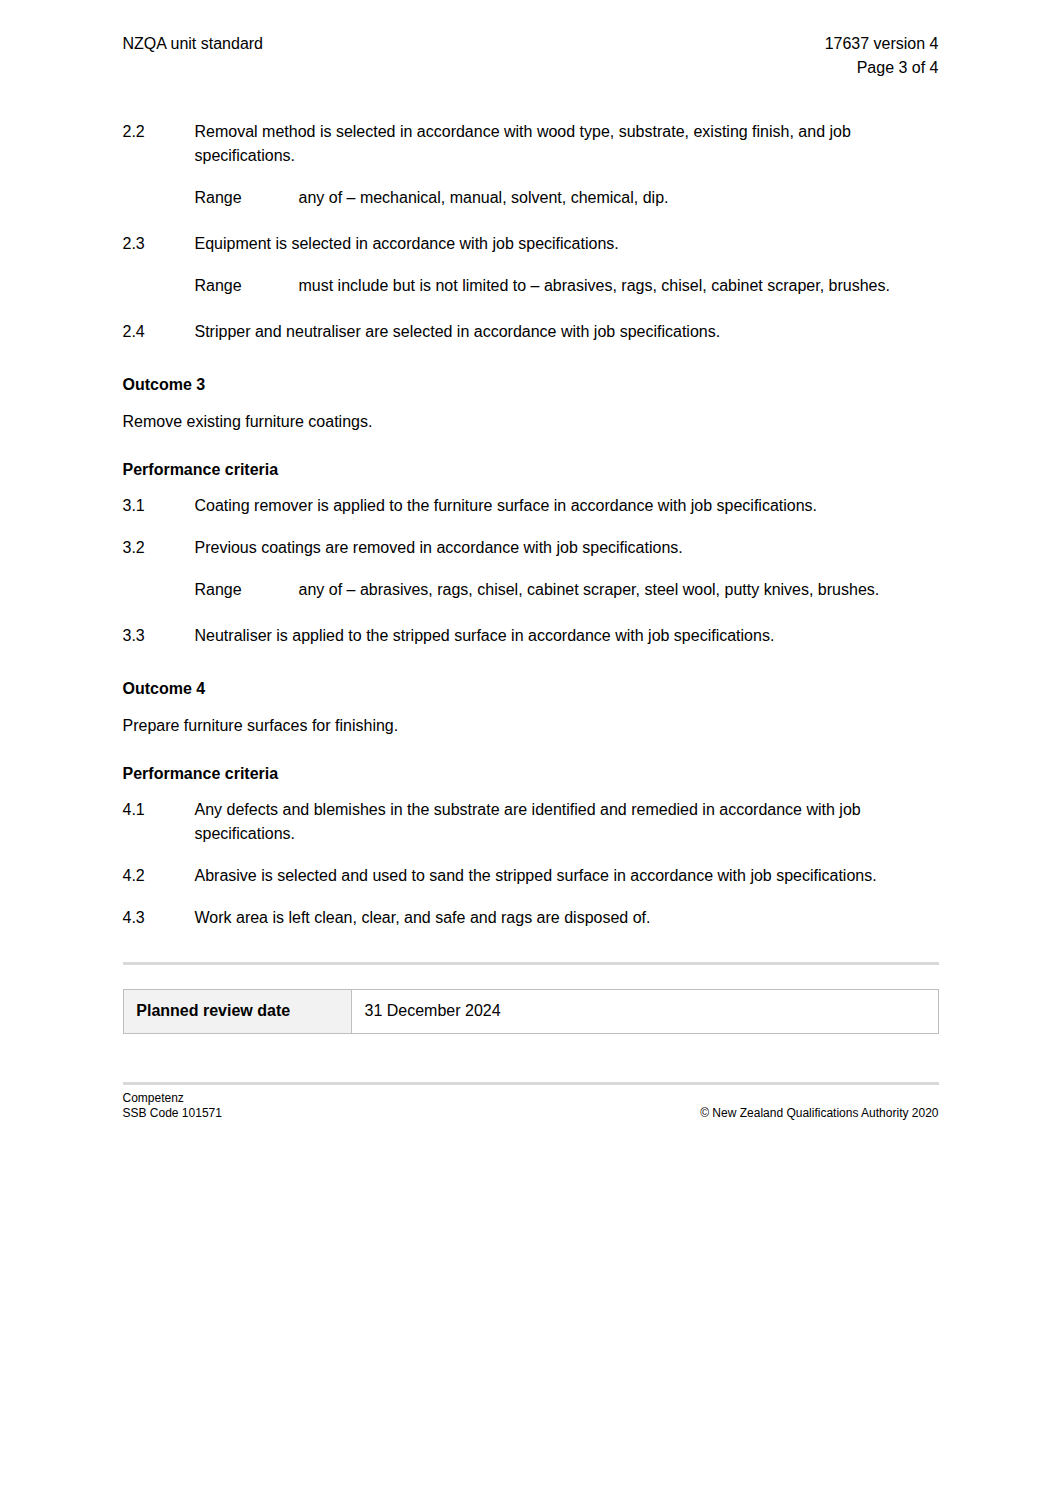NZQA unit standard
17637 version 4
Page 3 of 4
2.2
Removal method is selected in accordance with wood type, substrate, existing finish, and job specifications.
Range
any of – mechanical, manual, solvent, chemical, dip.
2.3
Equipment is selected in accordance with job specifications.
Range
must include but is not limited to – abrasives, rags, chisel, cabinet scraper, brushes.
2.4
Stripper and neutraliser are selected in accordance with job specifications.
Outcome 3
Remove existing furniture coatings.
Performance criteria
3.1
Coating remover is applied to the furniture surface in accordance with job specifications.
3.2
Previous coatings are removed in accordance with job specifications.
Range
any of – abrasives, rags, chisel, cabinet scraper, steel wool, putty knives, brushes.
3.3
Neutraliser is applied to the stripped surface in accordance with job specifications.
Outcome 4
Prepare furniture surfaces for finishing.
Performance criteria
4.1
Any defects and blemishes in the substrate are identified and remedied in accordance with job specifications.
4.2
Abrasive is selected and used to sand the stripped surface in accordance with job specifications.
4.3
Work area is left clean, clear, and safe and rags are disposed of.
| Planned review date | 31 December 2024 |
Competenz
SSB Code 101571
© New Zealand Qualifications Authority 2020